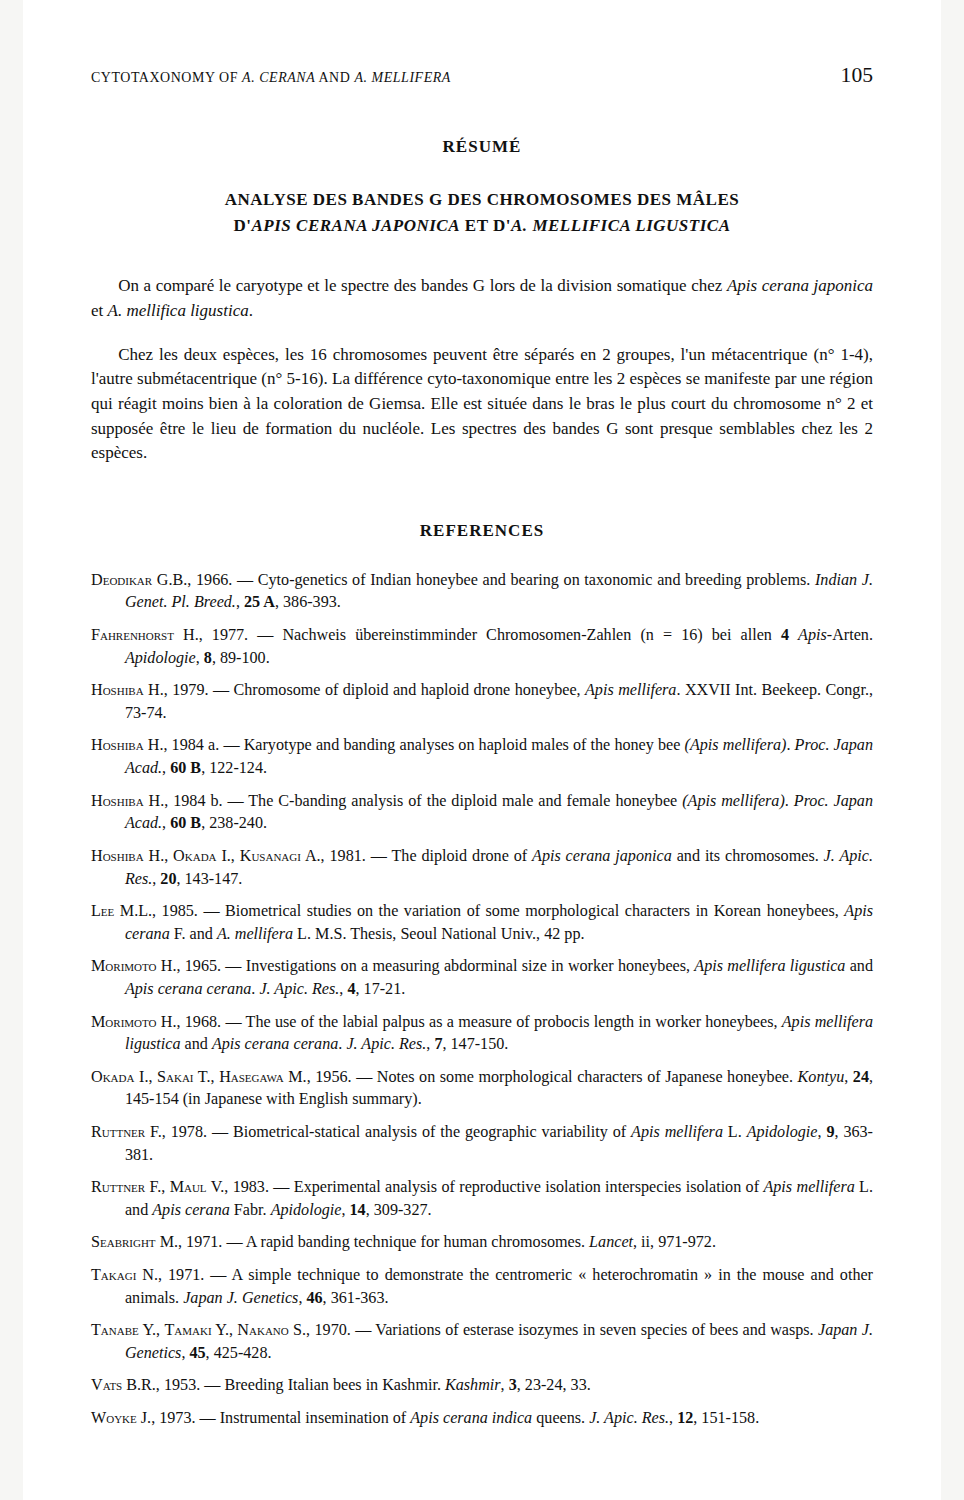CYTOTAXONOMY OF A. CERANA AND A. MELLIFERA 105
RÉSUMÉ
ANALYSE DES BANDES G DES CHROMOSOMES DES MÂLES
D'APIS CERANA JAPONICA ET D'A. MELLIFICA LIGUSTICA
On a comparé le caryotype et le spectre des bandes G lors de la division somatique chez Apis cerana japonica et A. mellifica ligustica.
Chez les deux espèces, les 16 chromosomes peuvent être séparés en 2 groupes, l'un métacentrique (n° 1-4), l'autre submétacentrique (n° 5-16). La différence cyto-taxonomique entre les 2 espèces se manifeste par une région qui réagit moins bien à la coloration de Giemsa. Elle est située dans le bras le plus court du chromosome n° 2 et supposée être le lieu de formation du nucléole. Les spectres des bandes G sont presque semblables chez les 2 espèces.
REFERENCES
Deodikar G.B., 1966. — Cyto-genetics of Indian honeybee and bearing on taxonomic and breeding problems. Indian J. Genet. Pl. Breed., 25 A, 386-393.
Fahrenhorst H., 1977. — Nachweis übereinstimminder Chromosomen-Zahlen (n = 16) bei allen 4 Apis-Arten. Apidologie, 8, 89-100.
Hoshiba H., 1979. — Chromosome of diploid and haploid drone honeybee, Apis mellifera. XXVII Int. Beekeep. Congr., 73-74.
Hoshiba H., 1984 a. — Karyotype and banding analyses on haploid males of the honey bee (Apis mellifera). Proc. Japan Acad., 60 B, 122-124.
Hoshiba H., 1984 b. — The C-banding analysis of the diploid male and female honeybee (Apis mellifera). Proc. Japan Acad., 60 B, 238-240.
Hoshiba H., Okada I., Kusanagi A., 1981. — The diploid drone of Apis cerana japonica and its chromosomes. J. Apic. Res., 20, 143-147.
Lee M.L., 1985. — Biometrical studies on the variation of some morphological characters in Korean honeybees, Apis cerana F. and A. mellifera L. M.S. Thesis, Seoul National Univ., 42 pp.
Morimoto H., 1965. — Investigations on a measuring abdorminal size in worker honeybees, Apis mellifera ligustica and Apis cerana cerana. J. Apic. Res., 4, 17-21.
Morimoto H., 1968. — The use of the labial palpus as a measure of probocis length in worker honeybees, Apis mellifera ligustica and Apis cerana cerana. J. Apic. Res., 7, 147-150.
Okada I., Sakai T., Hasegawa M., 1956. — Notes on some morphological characters of Japanese honeybee. Kontyu, 24, 145-154 (in Japanese with English summary).
Ruttner F., 1978. — Biometrical-statical analysis of the geographic variability of Apis mellifera L. Apidologie, 9, 363-381.
Ruttner F., Maul V., 1983. — Experimental analysis of reproductive isolation interspecies isolation of Apis mellifera L. and Apis cerana Fabr. Apidologie, 14, 309-327.
Seabright M., 1971. — A rapid banding technique for human chromosomes. Lancet, ii, 971-972.
Takagi N., 1971. — A simple technique to demonstrate the centromeric « heterochromatin » in the mouse and other animals. Japan J. Genetics, 46, 361-363.
Tanabe Y., Tamaki Y., Nakano S., 1970. — Variations of esterase isozymes in seven species of bees and wasps. Japan J. Genetics, 45, 425-428.
Vats B.R., 1953. — Breeding Italian bees in Kashmir. Kashmir, 3, 23-24, 33.
Woyke J., 1973. — Instrumental insemination of Apis cerana indica queens. J. Apic. Res., 12, 151-158.